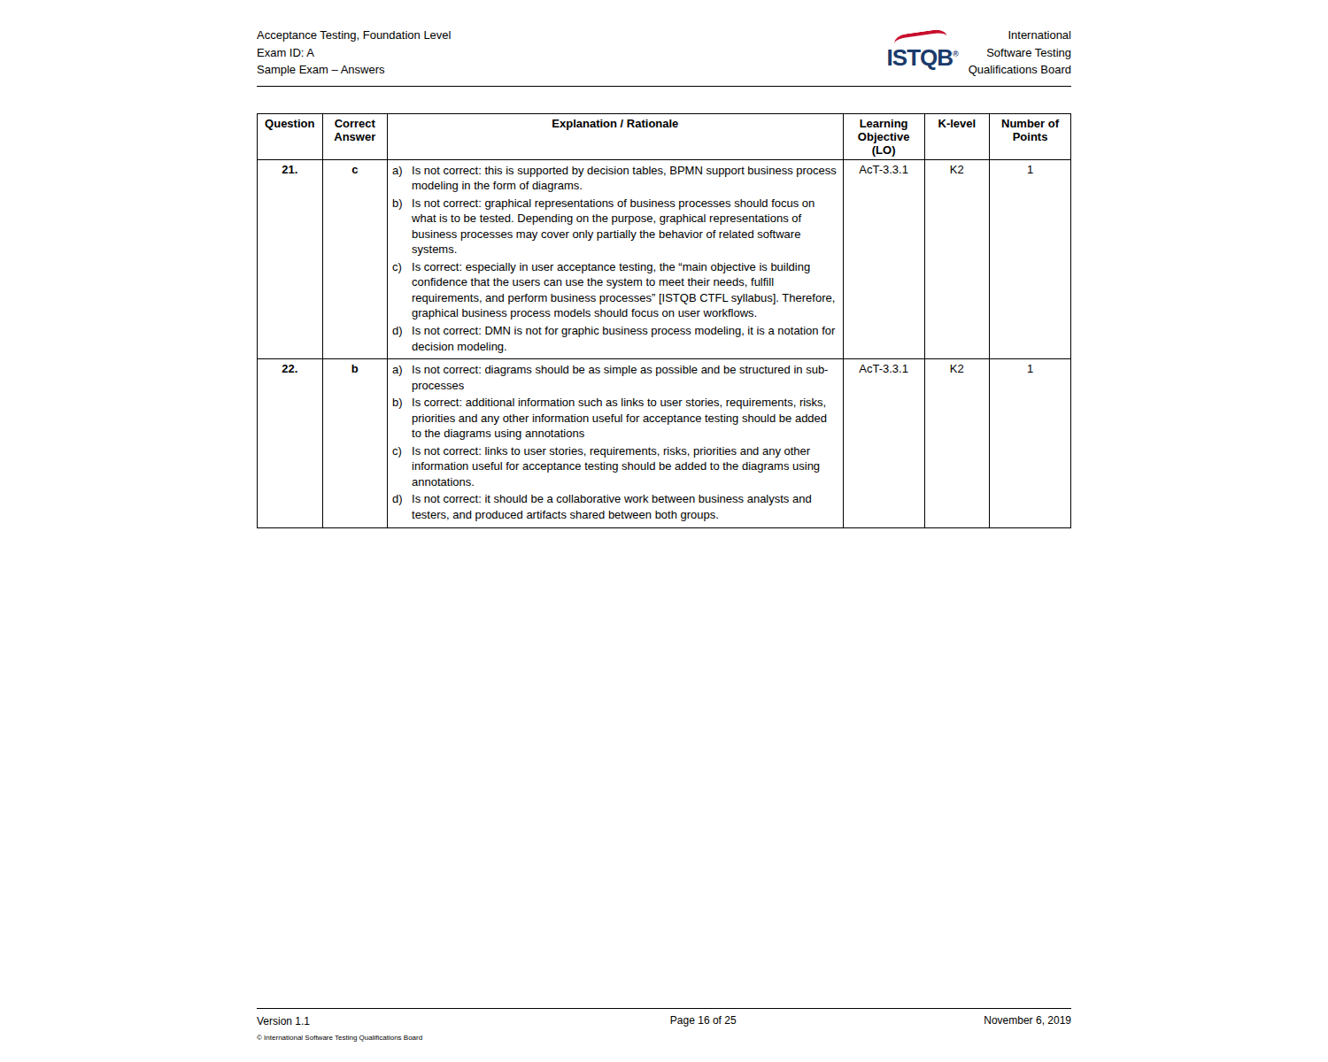Acceptance Testing, Foundation Level
Exam ID: A
Sample Exam – Answers
ISTQB®
International
Software Testing
Qualifications Board
| Question | Correct Answer | Explanation / Rationale | Learning Objective (LO) | K-level | Number of Points |
| --- | --- | --- | --- | --- | --- |
| 21. | c | a) Is not correct: this is supported by decision tables, BPMN support business process modeling in the form of diagrams. b) Is not correct: graphical representations of business processes should focus on what is to be tested. Depending on the purpose, graphical representations of business processes may cover only partially the behavior of related software systems. c) Is correct: especially in user acceptance testing, the “main objective is building confidence that the users can use the system to meet their needs, fulfill requirements, and perform business processes” [ISTQB CTFL syllabus]. Therefore, graphical business process models should focus on user workflows. d) Is not correct: DMN is not for graphic business process modeling, it is a notation for decision modeling. | AcT-3.3.1 | K2 | 1 |
| 22. | b | a) Is not correct: diagrams should be as simple as possible and be structured in sub-processes b) Is correct: additional information such as links to user stories, requirements, risks, priorities and any other information useful for acceptance testing should be added to the diagrams using annotations c) Is not correct: links to user stories, requirements, risks, priorities and any other information useful for acceptance testing should be added to the diagrams using annotations. d) Is not correct: it should be a collaborative work between business analysts and testers, and produced artifacts shared between both groups. | AcT-3.3.1 | K2 | 1 |
Version 1.1
© International Software Testing Qualifications Board
Page 16 of 25
November 6, 2019